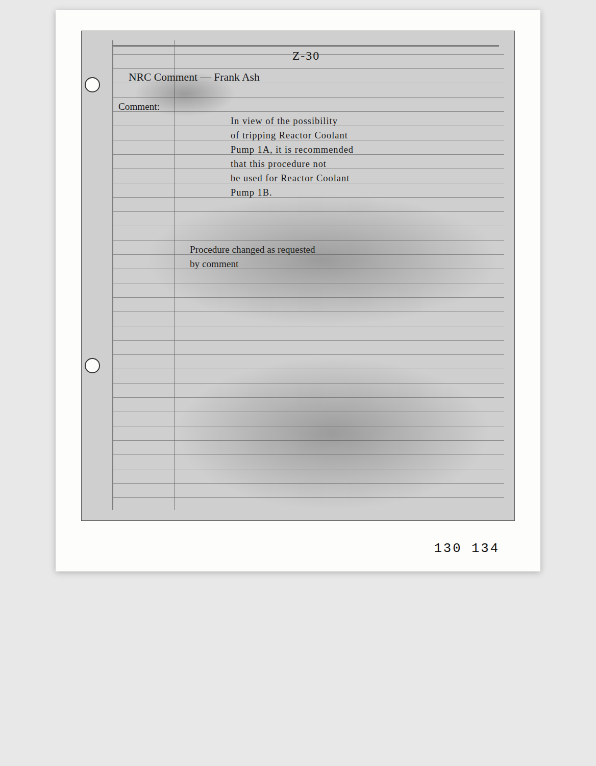Z-30
NRC Comment — Frank Ash
Comment:
In view of the possibility
of tripping Reactor Coolant
Pump 1A, it is recommended
that this procedure not
be used for Reactor Coolant
Pump 1B.
Procedure changed as requested
by comment
130 134